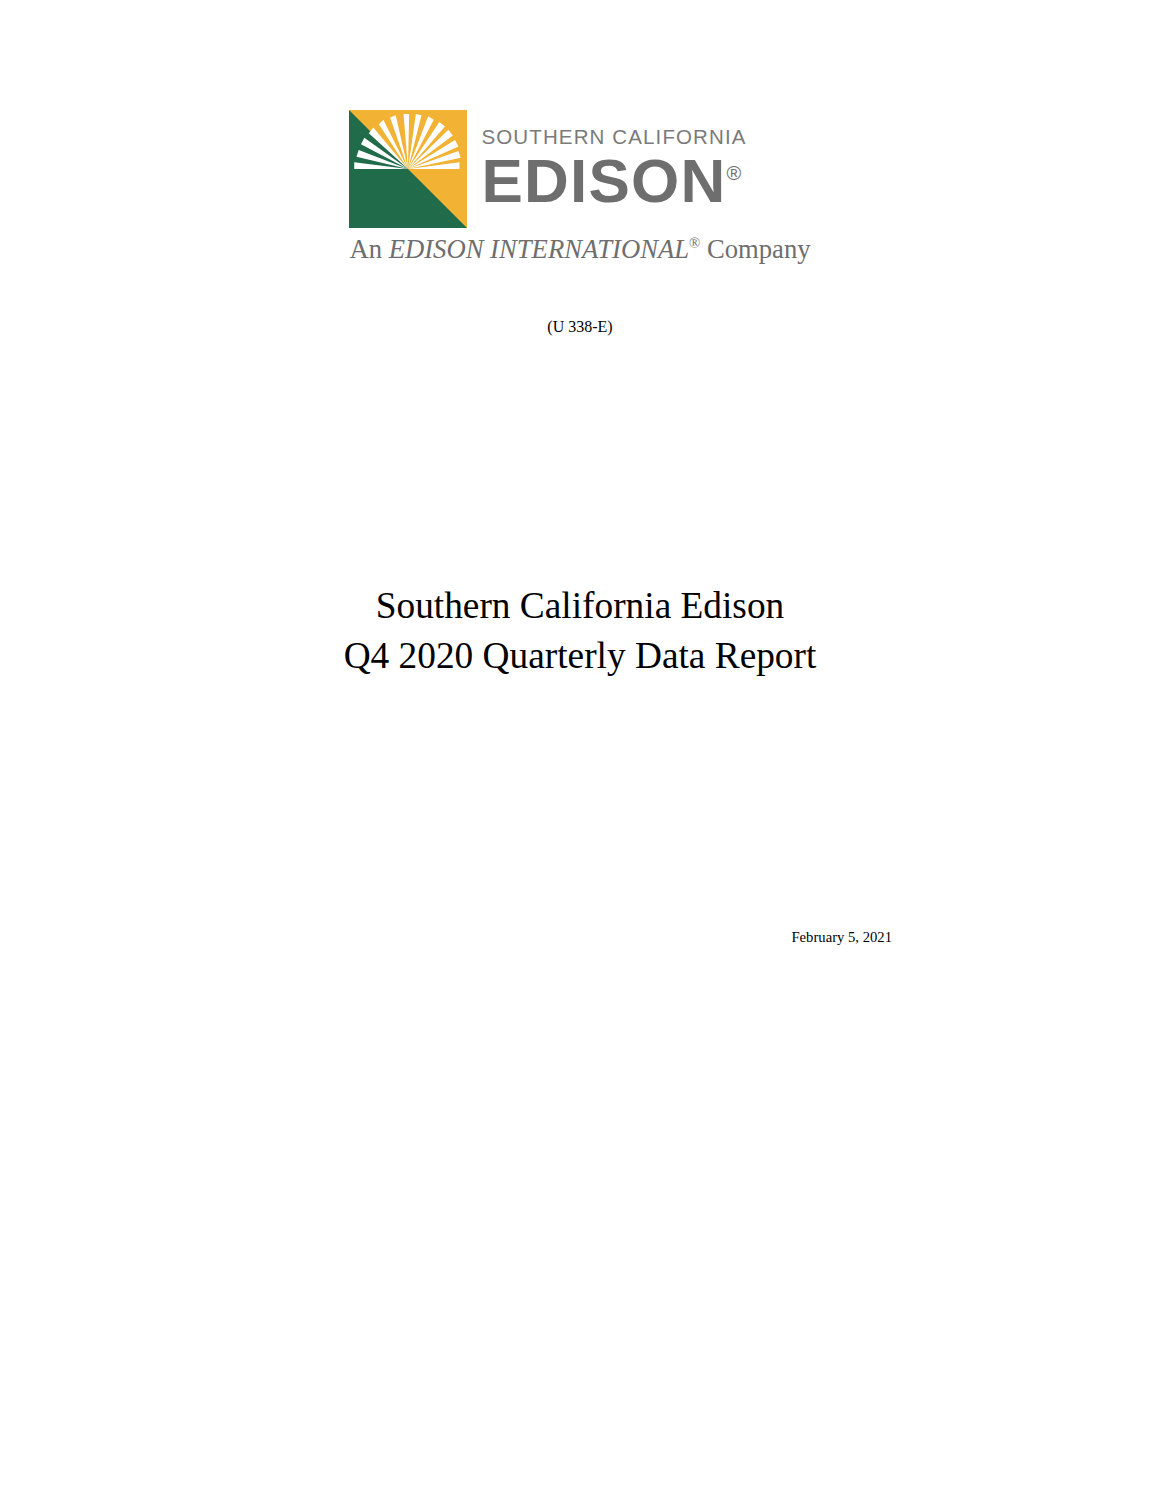SOUTHERN CALIFORNIA
EDISON®
An EDISON INTERNATIONAL® Company
(U 338-E)
Southern California Edison
Q4 2020 Quarterly Data Report
February 5, 2021